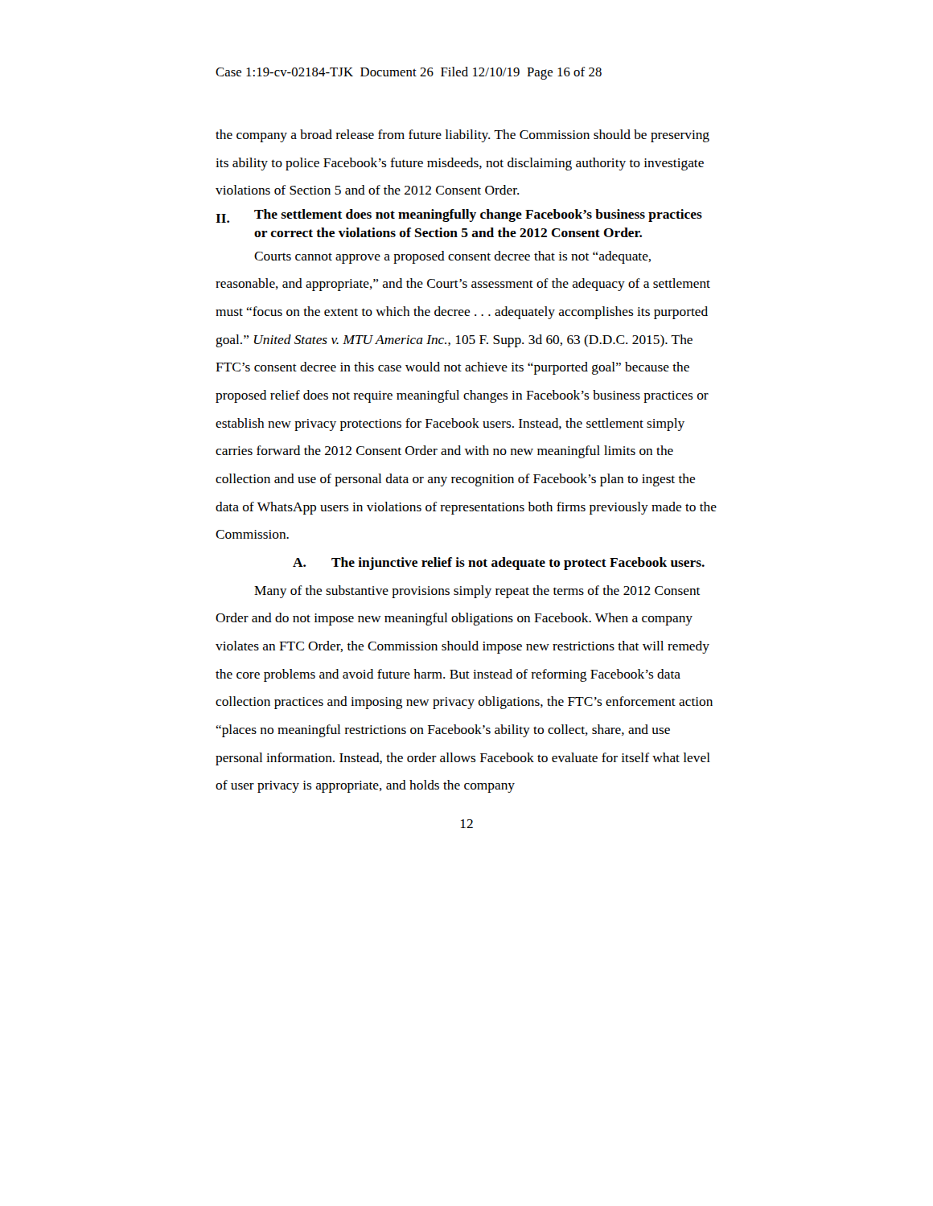Case 1:19-cv-02184-TJK Document 26 Filed 12/10/19 Page 16 of 28
the company a broad release from future liability. The Commission should be preserving its ability to police Facebook’s future misdeeds, not disclaiming authority to investigate violations of Section 5 and of the 2012 Consent Order.
II.
The settlement does not meaningfully change Facebook’s business practices or correct the violations of Section 5 and the 2012 Consent Order.
Courts cannot approve a proposed consent decree that is not “adequate, reasonable, and appropriate,” and the Court’s assessment of the adequacy of a settlement must “focus on the extent to which the decree . . . adequately accomplishes its purported goal.” United States v. MTU America Inc., 105 F. Supp. 3d 60, 63 (D.D.C. 2015). The FTC’s consent decree in this case would not achieve its “purported goal” because the proposed relief does not require meaningful changes in Facebook’s business practices or establish new privacy protections for Facebook users. Instead, the settlement simply carries forward the 2012 Consent Order and with no new meaningful limits on the collection and use of personal data or any recognition of Facebook’s plan to ingest the data of WhatsApp users in violations of representations both firms previously made to the Commission.
A. The injunctive relief is not adequate to protect Facebook users.
Many of the substantive provisions simply repeat the terms of the 2012 Consent Order and do not impose new meaningful obligations on Facebook. When a company violates an FTC Order, the Commission should impose new restrictions that will remedy the core problems and avoid future harm. But instead of reforming Facebook’s data collection practices and imposing new privacy obligations, the FTC’s enforcement action “places no meaningful restrictions on Facebook’s ability to collect, share, and use personal information. Instead, the order allows Facebook to evaluate for itself what level of user privacy is appropriate, and holds the company
12